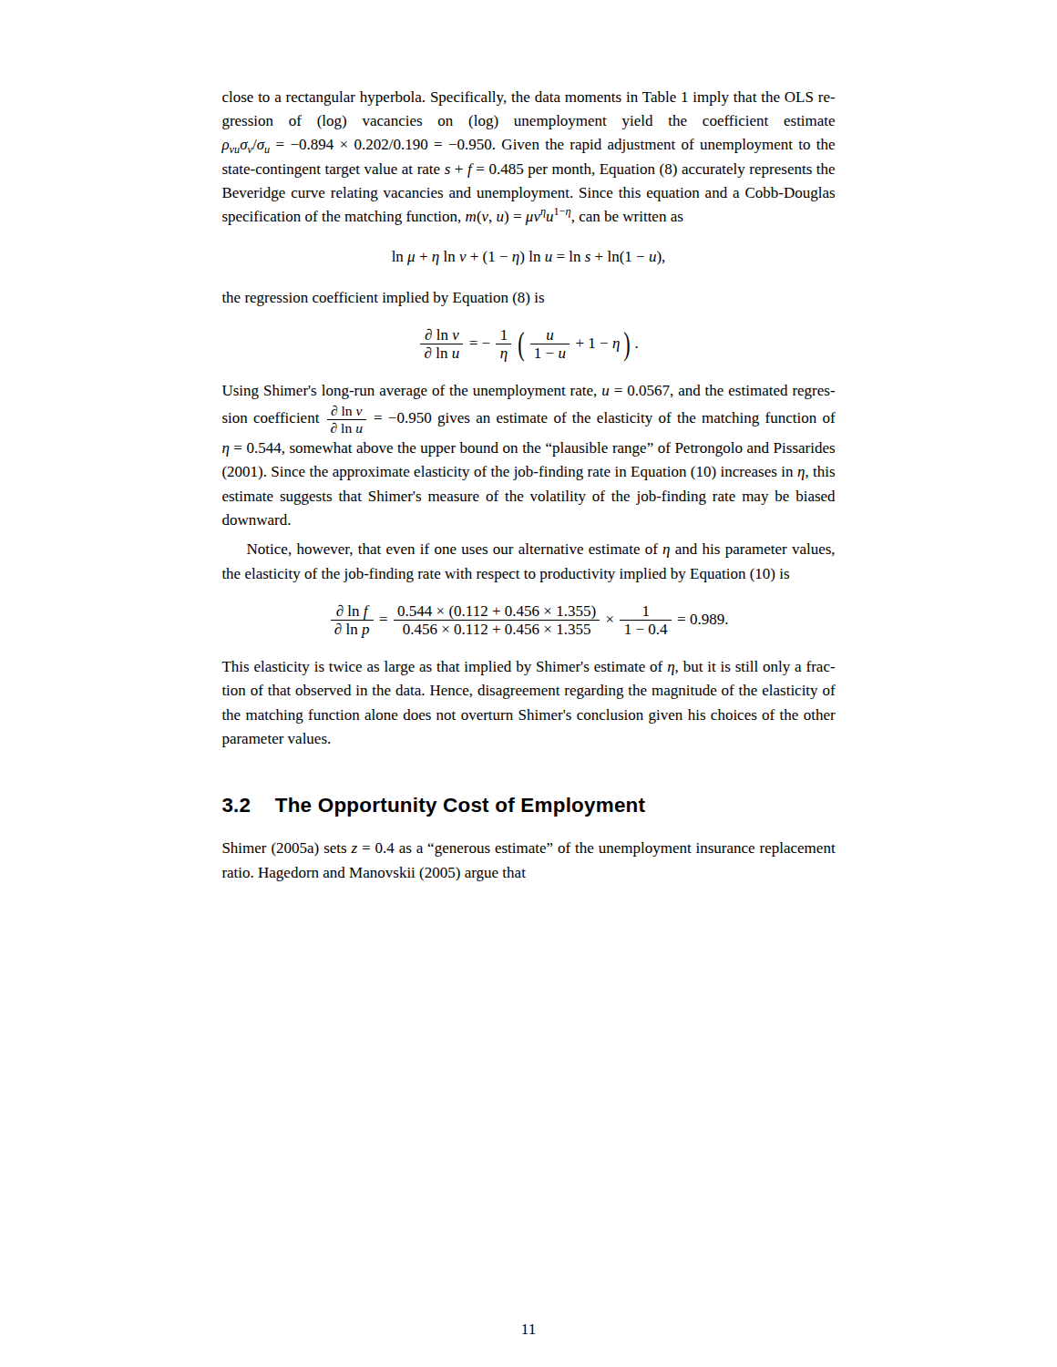close to a rectangular hyperbola. Specifically, the data moments in Table 1 imply that the OLS regression of (log) vacancies on (log) unemployment yield the coefficient estimate ρvuσv/σu = −0.894 × 0.202/0.190 = −0.950. Given the rapid adjustment of unemployment to the state-contingent target value at rate s + f = 0.485 per month, Equation (8) accurately represents the Beveridge curve relating vacancies and unemployment. Since this equation and a Cobb-Douglas specification of the matching function, m(v, u) = μvηu1−η, can be written as
ln μ + η ln v + (1 − η) ln u = ln s + ln(1 − u),
the regression coefficient implied by Equation (8) is
∂ ln v∂ ln u = − 1 η ( u 1 − u + 1 − η ) .
Using Shimer's long-run average of the unemployment rate, u = 0.0567, and the estimated regression coefficient ∂ ln v∂ ln u = −0.950 gives an estimate of the elasticity of the matching function of η = 0.544, somewhat above the upper bound on the “plausible range” of Petrongolo and Pissarides (2001). Since the approximate elasticity of the job-finding rate in Equation (10) increases in η, this estimate suggests that Shimer's measure of the volatility of the job-finding rate may be biased downward.
Notice, however, that even if one uses our alternative estimate of η and his parameter values, the elasticity of the job-finding rate with respect to productivity implied by Equation (10) is
∂ ln f∂ ln p = 0.544 × (0.112 + 0.456 × 1.355) 0.456 × 0.112 + 0.456 × 1.355 × 11 − 0.4 = 0.989.
This elasticity is twice as large as that implied by Shimer's estimate of η, but it is still only a fraction of that observed in the data. Hence, disagreement regarding the magnitude of the elasticity of the matching function alone does not overturn Shimer's conclusion given his choices of the other parameter values.
3.2 The Opportunity Cost of Employment
Shimer (2005a) sets z = 0.4 as a “generous estimate” of the unemployment insurance replacement ratio. Hagedorn and Manovskii (2005) argue that
11